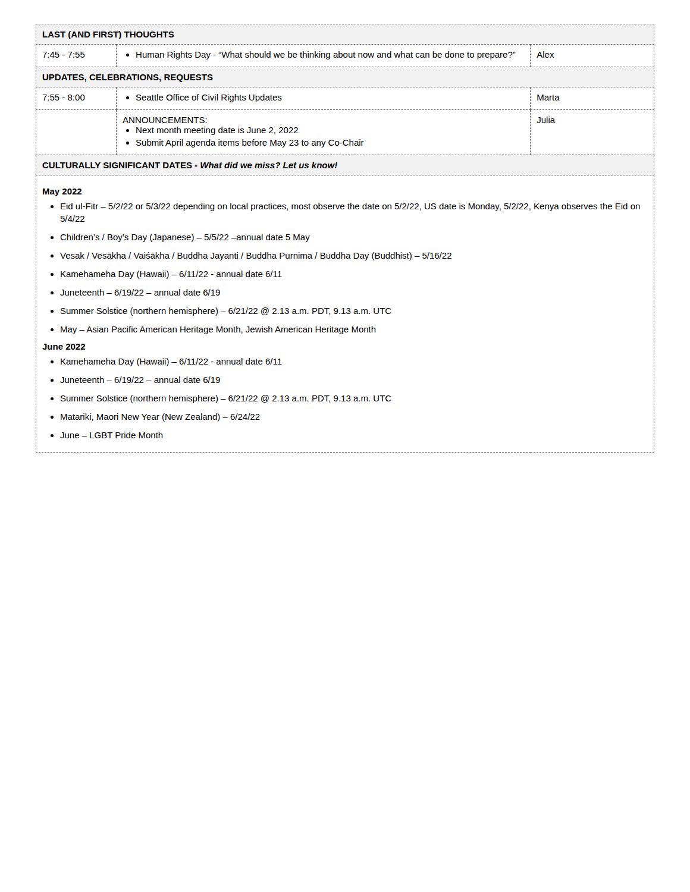| LAST (AND FIRST) THOUGHTS |
| 7:45 - 7:55 | Human Rights Day - “What should we be thinking about now and what can be done to prepare?” | Alex |
| UPDATES, CELEBRATIONS, REQUESTS |
| 7:55 - 8:00 | Seattle Office of Civil Rights Updates | Marta |
| | ANNOUNCEMENTS: Next month meeting date is June 2, 2022 Submit April agenda items before May 23 to any Co-Chair | Julia |
| CULTURALLY SIGNIFICANT DATES - What did we miss? Let us know! |
| May 2022 Eid ul-Fitr – 5/2/22 or 5/3/22 depending on local practices, most observe the date on 5/2/22, US date is Monday, 5/2/22, Kenya observes the Eid on 5/4/22 Children’s / Boy’s Day (Japanese) – 5/5/22 –annual date 5 May Vesak / Vesākha / Vaiśākha / Buddha Jayanti / Buddha Purnima / Buddha Day (Buddhist) – 5/16/22 Kamehameha Day (Hawaii) – 6/11/22 - annual date 6/11 Juneteenth – 6/19/22 – annual date 6/19 Summer Solstice (northern hemisphere) – 6/21/22 @ 2.13 a.m. PDT, 9.13 a.m. UTC May – Asian Pacific American Heritage Month, Jewish American Heritage Month June 2022 Kamehameha Day (Hawaii) – 6/11/22 - annual date 6/11 Juneteenth – 6/19/22 – annual date 6/19 Summer Solstice (northern hemisphere) – 6/21/22 @ 2.13 a.m. PDT, 9.13 a.m. UTC Matariki, Maori New Year (New Zealand) – 6/24/22 June – LGBT Pride Month |